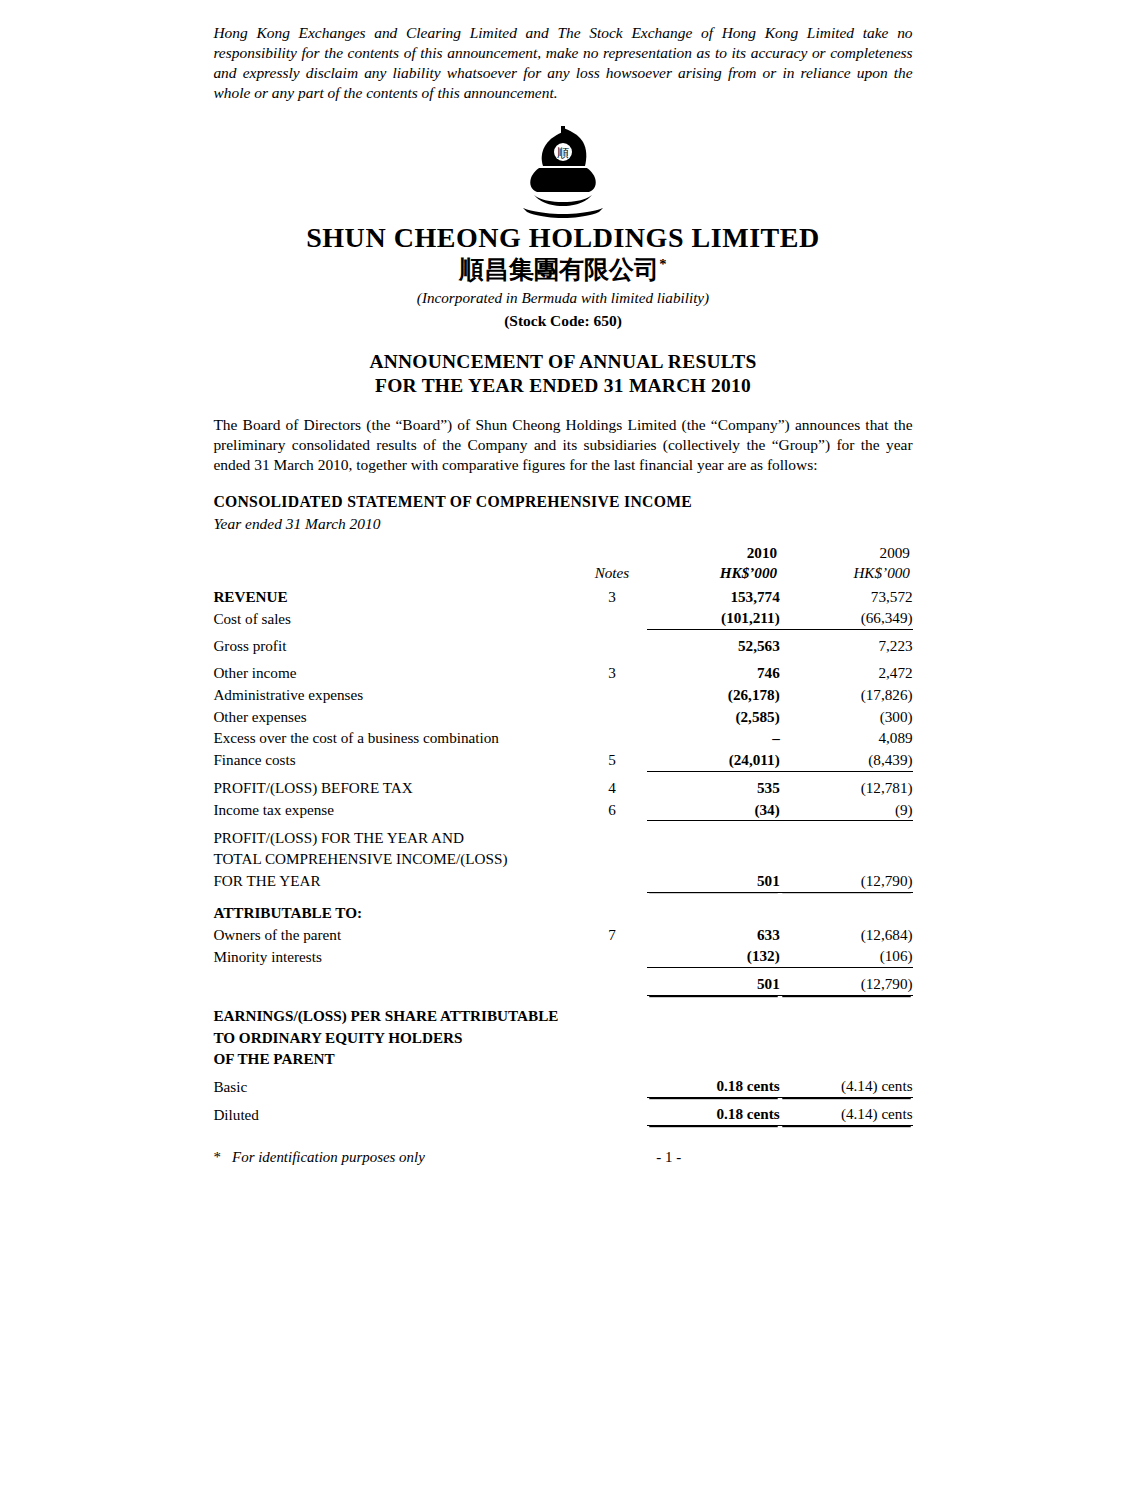Hong Kong Exchanges and Clearing Limited and The Stock Exchange of Hong Kong Limited take no responsibility for the contents of this announcement, make no representation as to its accuracy or completeness and expressly disclaim any liability whatsoever for any loss howsoever arising from or in reliance upon the whole or any part of the contents of this announcement.
順
SHUN CHEONG HOLDINGS LIMITED
順昌集團有限公司*
(Incorporated in Bermuda with limited liability)
(Stock Code: 650)
ANNOUNCEMENT OF ANNUAL RESULTS
FOR THE YEAR ENDED 31 MARCH 2010
The Board of Directors (the “Board”) of Shun Cheong Holdings Limited (the “Company”) announces that the preliminary consolidated results of the Company and its subsidiaries (collectively the “Group”) for the year ended 31 March 2010, together with comparative figures for the last financial year are as follows:
CONSOLIDATED STATEMENT OF COMPREHENSIVE INCOME
Year ended 31 March 2010
| | Notes | 2010 HK$’000 | 2009 HK$’000 |
| --- | --- | --- | --- |
| REVENUE | 3 | 153,774 | 73,572 |
| Cost of sales | | (101,211) | (66,349) |
| Gross profit | | 52,563 | 7,223 |
| Other income | 3 | 746 | 2,472 |
| Administrative expenses | | (26,178) | (17,826) |
| Other expenses | | (2,585) | (300) |
| Excess over the cost of a business combination | | – | 4,089 |
| Finance costs | 5 | (24,011) | (8,439) |
| PROFIT/(LOSS) BEFORE TAX | 4 | 535 | (12,781) |
| Income tax expense | 6 | (34) | (9) |
| PROFIT/(LOSS) FOR THE YEAR AND | | | |
| TOTAL COMPREHENSIVE INCOME/(LOSS) | | | |
| FOR THE YEAR | | 501 | (12,790) |
| ATTRIBUTABLE TO: | | | |
| Owners of the parent | 7 | 633 | (12,684) |
| Minority interests | | (132) | (106) |
| | | 501 | (12,790) |
| EARNINGS/(LOSS) PER SHARE ATTRIBUTABLE | | | |
| TO ORDINARY EQUITY HOLDERS | | | |
| OF THE PARENT | | | |
| Basic | | 0.18 cents | (4.14) cents |
| Diluted | | 0.18 cents | (4.14) cents |
* For identification purposes only
- 1 -